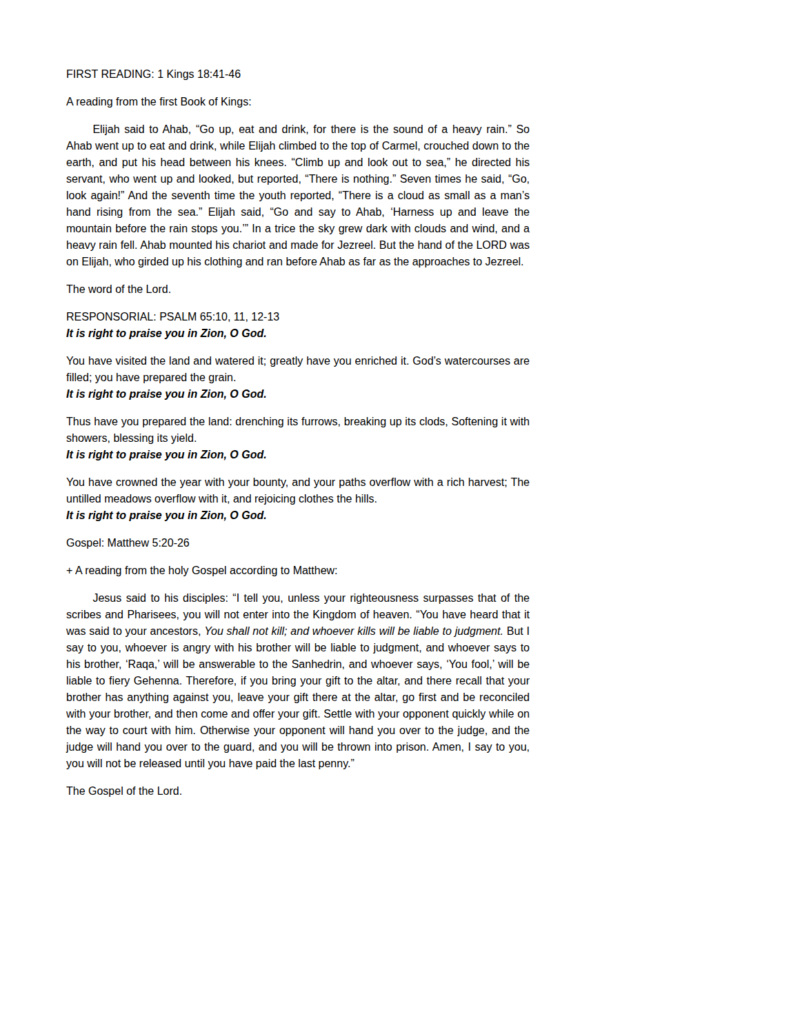FIRST READING: 1 Kings 18:41-46
A reading from the first Book of Kings:
Elijah said to Ahab, “Go up, eat and drink, for there is the sound of a heavy rain.” So Ahab went up to eat and drink, while Elijah climbed to the top of Carmel, crouched down to the earth, and put his head between his knees. “Climb up and look out to sea,” he directed his servant, who went up and looked, but reported, “There is nothing.” Seven times he said, “Go, look again!” And the seventh time the youth reported, “There is a cloud as small as a man’s hand rising from the sea.” Elijah said, “Go and say to Ahab, ‘Harness up and leave the mountain before the rain stops you.’” In a trice the sky grew dark with clouds and wind, and a heavy rain fell. Ahab mounted his chariot and made for Jezreel. But the hand of the LORD was on Elijah, who girded up his clothing and ran before Ahab as far as the approaches to Jezreel.
The word of the Lord.
RESPONSORIAL: PSALM 65:10, 11, 12-13
It is right to praise you in Zion, O God.
You have visited the land and watered it; greatly have you enriched it. God’s watercourses are filled; you have prepared the grain.
It is right to praise you in Zion, O God.
Thus have you prepared the land: drenching its furrows, breaking up its clods, Softening it with showers, blessing its yield.
It is right to praise you in Zion, O God.
You have crowned the year with your bounty, and your paths overflow with a rich harvest; The untilled meadows overflow with it, and rejoicing clothes the hills.
It is right to praise you in Zion, O God.
Gospel: Matthew 5:20-26
+ A reading from the holy Gospel according to Matthew:
Jesus said to his disciples: “I tell you, unless your righteousness surpasses that of the scribes and Pharisees, you will not enter into the Kingdom of heaven. “You have heard that it was said to your ancestors, You shall not kill; and whoever kills will be liable to judgment. But I say to you, whoever is angry with his brother will be liable to judgment, and whoever says to his brother, ‘Raqa,’ will be answerable to the Sanhedrin, and whoever says, ‘You fool,’ will be liable to fiery Gehenna. Therefore, if you bring your gift to the altar, and there recall that your brother has anything against you, leave your gift there at the altar, go first and be reconciled with your brother, and then come and offer your gift. Settle with your opponent quickly while on the way to court with him. Otherwise your opponent will hand you over to the judge, and the judge will hand you over to the guard, and you will be thrown into prison. Amen, I say to you, you will not be released until you have paid the last penny.”
The Gospel of the Lord.